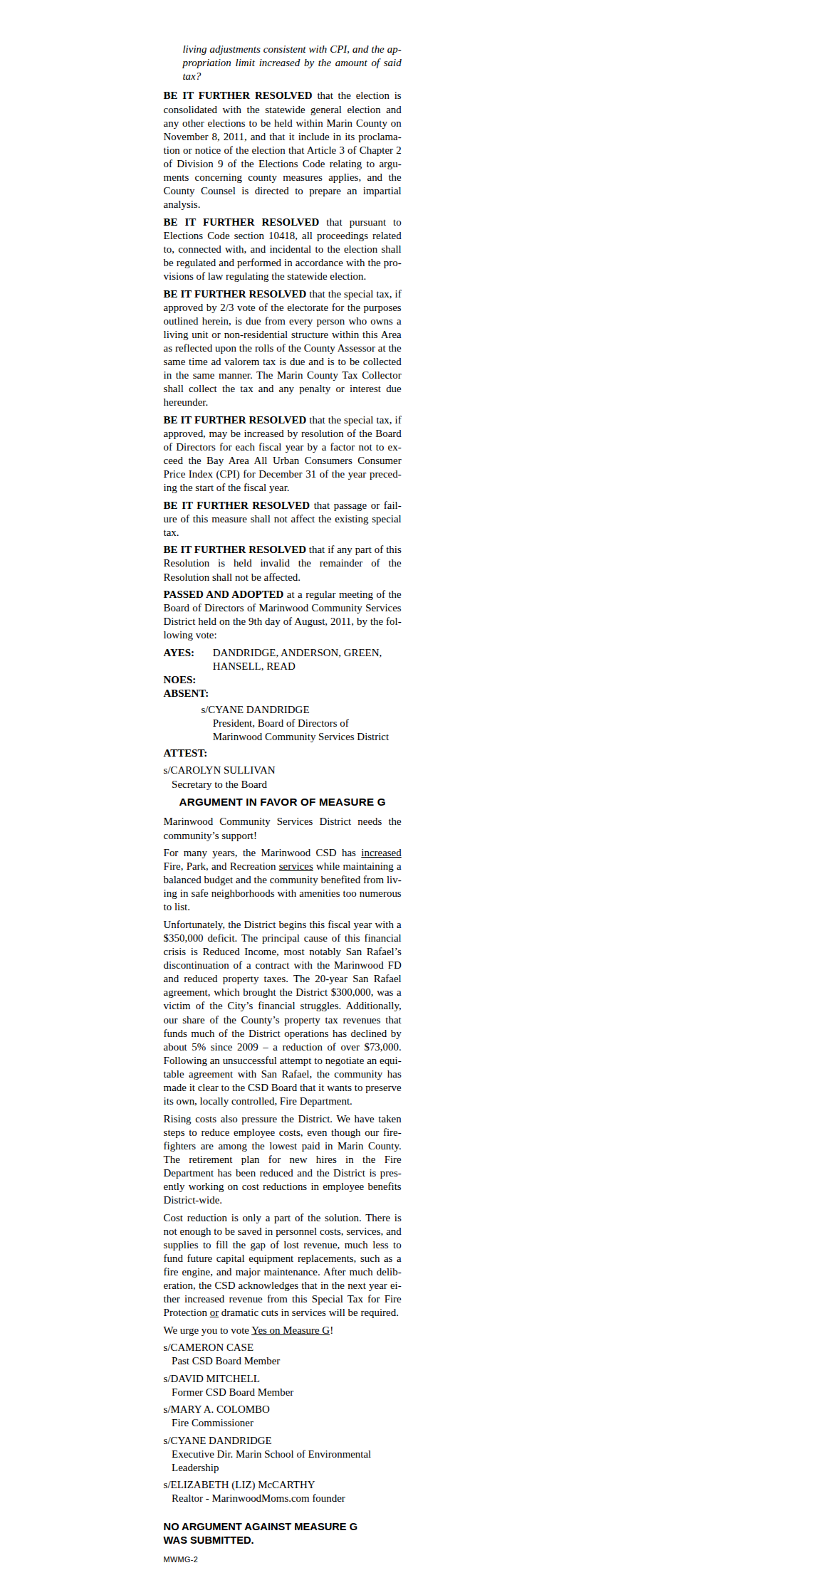living adjustments consistent with CPI, and the appropriation limit increased by the amount of said tax?
BE IT FURTHER RESOLVED that the election is consolidated with the statewide general election and any other elections to be held within Marin County on November 8, 2011, and that it include in its proclamation or notice of the election that Article 3 of Chapter 2 of Division 9 of the Elections Code relating to arguments concerning county measures applies, and the County Counsel is directed to prepare an impartial analysis.
BE IT FURTHER RESOLVED that pursuant to Elections Code section 10418, all proceedings related to, connected with, and incidental to the election shall be regulated and performed in accordance with the provisions of law regulating the statewide election.
BE IT FURTHER RESOLVED that the special tax, if approved by 2/3 vote of the electorate for the purposes outlined herein, is due from every person who owns a living unit or non-residential structure within this Area as reflected upon the rolls of the County Assessor at the same time ad valorem tax is due and is to be collected in the same manner. The Marin County Tax Collector shall collect the tax and any penalty or interest due hereunder.
BE IT FURTHER RESOLVED that the special tax, if approved, may be increased by resolution of the Board of Directors for each fiscal year by a factor not to exceed the Bay Area All Urban Consumers Consumer Price Index (CPI) for December 31 of the year preceding the start of the fiscal year.
BE IT FURTHER RESOLVED that passage or failure of this measure shall not affect the existing special tax.
BE IT FURTHER RESOLVED that if any part of this Resolution is held invalid the remainder of the Resolution shall not be affected.
PASSED AND ADOPTED at a regular meeting of the Board of Directors of Marinwood Community Services District held on the 9th day of August, 2011, by the following vote:
AYES: DANDRIDGE, ANDERSON, GREEN,
HANSELL, READ
NOES:
ABSENT:
s/CYANE DANDRIDGE President, Board of Directors of Marinwood Community Services District
ATTEST:
s/CAROLYN SULLIVAN
Secretary to the Board
ARGUMENT IN FAVOR OF MEASURE G
Marinwood Community Services District needs the community’s support!
For many years, the Marinwood CSD has increased Fire, Park, and Recreation services while maintaining a balanced budget and the community benefited from living in safe neighborhoods with amenities too numerous to list.
Unfortunately, the District begins this fiscal year with a $350,000 deficit. The principal cause of this financial crisis is Reduced Income, most notably San Rafael’s discontinuation of a contract with the Marinwood FD and reduced property taxes. The 20-year San Rafael agreement, which brought the District $300,000, was a victim of the City’s financial struggles. Additionally, our share of the County’s property tax revenues that funds much of the District operations has declined by about 5% since 2009 – a reduction of over $73,000. Following an unsuccessful attempt to negotiate an equitable agreement with San Rafael, the community has made it clear to the CSD Board that it wants to preserve its own, locally controlled, Fire Department.
Rising costs also pressure the District. We have taken steps to reduce employee costs, even though our firefighters are among the lowest paid in Marin County. The retirement plan for new hires in the Fire Department has been reduced and the District is presently working on cost reductions in employee benefits District-wide.
Cost reduction is only a part of the solution. There is not enough to be saved in personnel costs, services, and supplies to fill the gap of lost revenue, much less to fund future capital equipment replacements, such as a fire engine, and major maintenance. After much deliberation, the CSD acknowledges that in the next year either increased revenue from this Special Tax for Fire Protection or dramatic cuts in services will be required.
We urge you to vote Yes on Measure G!
s/CAMERON CASE
Past CSD Board Member
s/DAVID MITCHELL
Former CSD Board Member
s/MARY A. COLOMBO
Fire Commissioner
s/CYANE DANDRIDGE
Executive Dir. Marin School of Environmental Leadership
s/ELIZABETH (LIZ) McCARTHY
Realtor - MarinwoodMoms.com founder
NO ARGUMENT AGAINST MEASURE G
WAS SUBMITTED.
MWMG-2